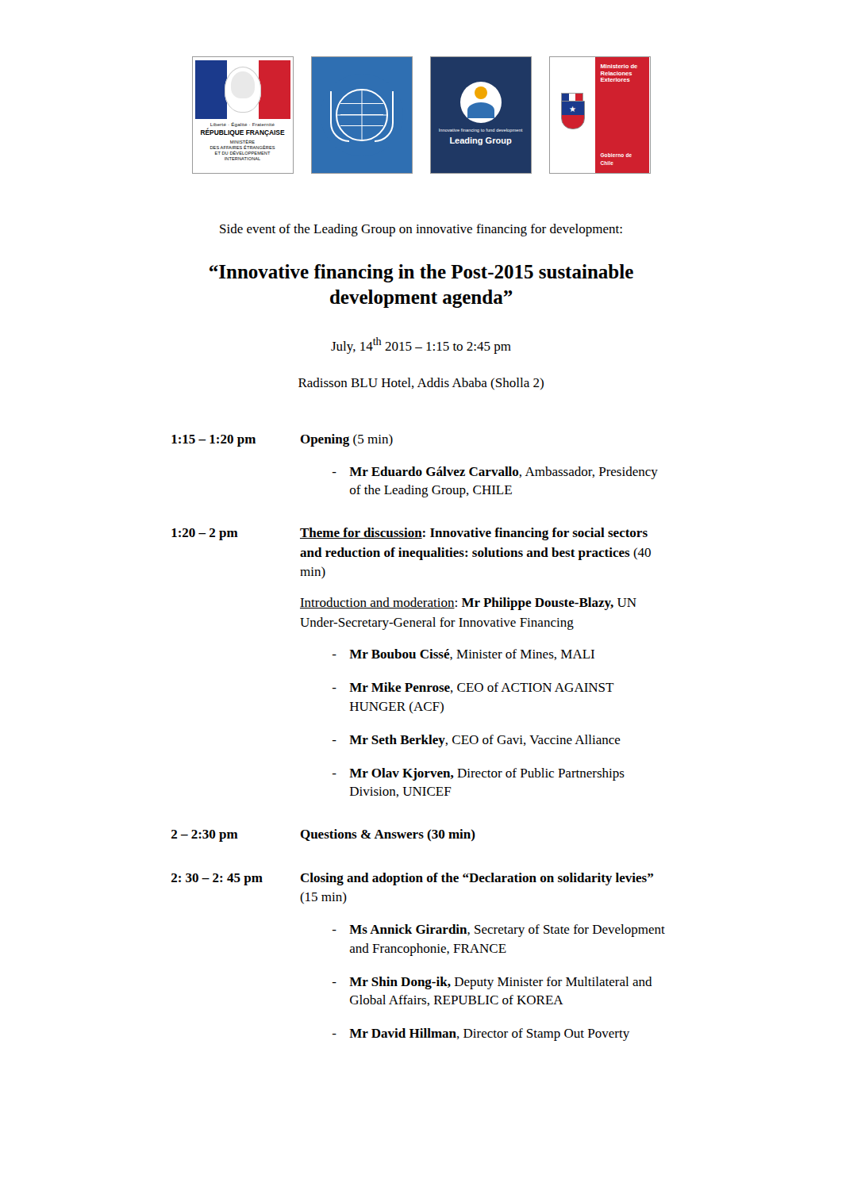Liberté · Égalité · Fraternité
RÉPUBLIQUE FRANÇAISE
MINISTÈRE
DES AFFAIRES ÉTRANGÈRES
ET DU DÉVELOPPEMENT
INTERNATIONAL
Innovative financing to fund development
Leading Group
★
Ministerio de
Relaciones
Exteriores
Gobierno de Chile
Side event of the Leading Group on innovative financing for development:
“Innovative financing in the Post-2015 sustainable development agenda”
July, 14th 2015 – 1:15 to 2:45 pm
Radisson BLU Hotel, Addis Ababa (Sholla 2)
| 1:15 – 1:20 pm | Opening (5 min) Mr Eduardo Gálvez Carvallo , Ambassador, Presidency of the Leading Group, CHILE |
| 1:20 – 2 pm | Theme for discussion : Innovative financing for social sectors and reduction of inequalities: solutions and best practices (40 min) Introduction and moderation : Mr Philippe Douste-Blazy, UN Under-Secretary-General for Innovative Financing Mr Boubou Cissé , Minister of Mines, MALI Mr Mike Penrose , CEO of ACTION AGAINST HUNGER (ACF) Mr Seth Berkley , CEO of Gavi, Vaccine Alliance Mr Olav Kjorven, Director of Public Partnerships Division, UNICEF |
| 2 – 2:30 pm | Questions & Answers (30 min) |
| 2: 30 – 2: 45 pm | Closing and adoption of the “Declaration on solidarity levies” (15 min) Ms Annick Girardin , Secretary of State for Development and Francophonie, FRANCE Mr Shin Dong-ik, Deputy Minister for Multilateral and Global Affairs, REPUBLIC of KOREA Mr David Hillman , Director of Stamp Out Poverty |